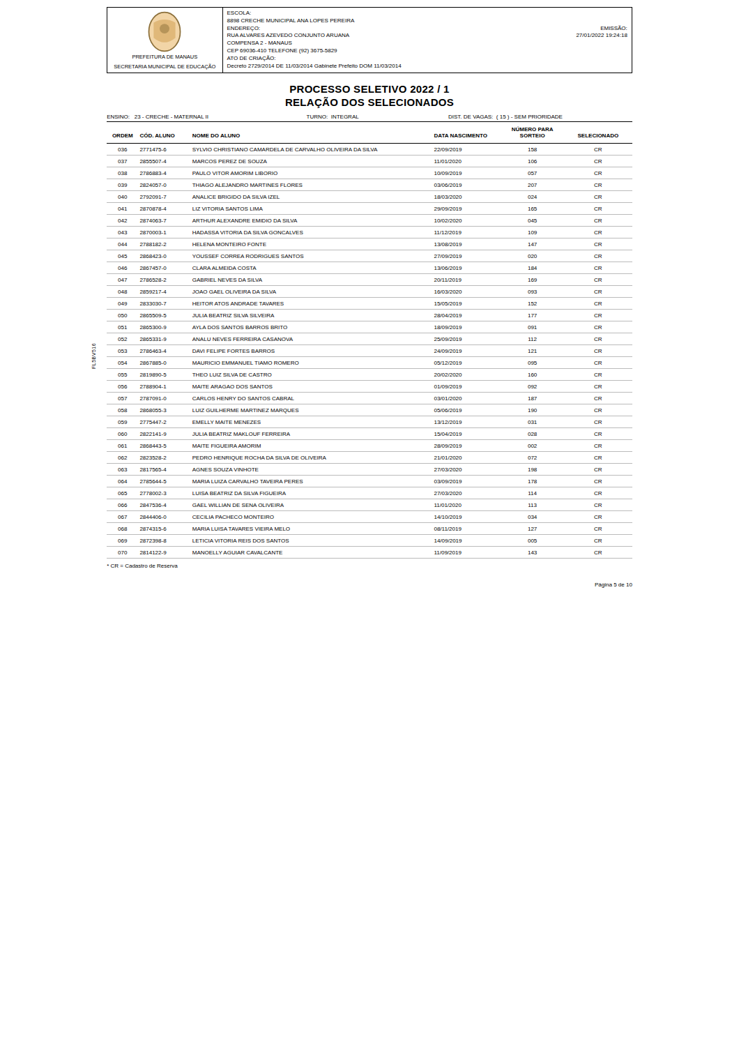FL5BV516
PREFEITURA DE MANAUS
SECRETARIA MUNICIPAL DE EDUCAÇÃO
ESCOLA:
8898 CRECHE MUNICIPAL ANA LOPES PEREIRA
ENDEREÇO: EMISSÃO:
RUA ALVARES AZEVEDO CONJUNTO ARUANA 27/01/2022 19:24:18
COMPENSA 2 - MANAUS
CEP 69036-410 TELEFONE (92) 3675-5829
ATO DE CRIAÇÃO:
Decreto 2729/2014 DE 11/03/2014 Gabinete Prefeito DOM 11/03/2014
PROCESSO SELETIVO 2022 / 1
RELAÇÃO DOS SELECIONADOS
ENSINO: 23 - CRECHE - MATERNAL II
TURNO: INTEGRAL
DIST. DE VAGAS: ( 15 ) - SEM PRIORIDADE
| ORDEM | CÓD. ALUNO | NOME DO ALUNO | DATA NASCIMENTO | NÚMERO PARA SORTEIO | SELECIONADO |
| --- | --- | --- | --- | --- | --- |
| 036 | 2771475-6 | SYLVIO CHRISTIANO CAMARDELA DE CARVALHO OLIVEIRA DA SILVA | 22/09/2019 | 158 | CR |
| 037 | 2855507-4 | MARCOS PEREZ DE SOUZA | 11/01/2020 | 106 | CR |
| 038 | 2786883-4 | PAULO VITOR AMORIM LIBORIO | 10/09/2019 | 057 | CR |
| 039 | 2824057-0 | THIAGO ALEJANDRO MARTINES FLORES | 03/06/2019 | 207 | CR |
| 040 | 2792091-7 | ANALICE BRIGIDO DA SILVA IZEL | 18/03/2020 | 024 | CR |
| 041 | 2870878-4 | LIZ VITORIA SANTOS LIMA | 29/09/2019 | 165 | CR |
| 042 | 2874063-7 | ARTHUR ALEXANDRE EMIDIO DA SILVA | 10/02/2020 | 045 | CR |
| 043 | 2870003-1 | HADASSA VITORIA DA SILVA GONCALVES | 11/12/2019 | 109 | CR |
| 044 | 2788182-2 | HELENA MONTEIRO FONTE | 13/08/2019 | 147 | CR |
| 045 | 2868423-0 | YOUSSEF CORREA RODRIGUES SANTOS | 27/09/2019 | 020 | CR |
| 046 | 2867457-0 | CLARA ALMEIDA COSTA | 13/06/2019 | 184 | CR |
| 047 | 2786528-2 | GABRIEL NEVES DA SILVA | 20/11/2019 | 169 | CR |
| 048 | 2859217-4 | JOAO GAEL OLIVEIRA DA SILVA | 16/03/2020 | 093 | CR |
| 049 | 2833030-7 | HEITOR ATOS ANDRADE TAVARES | 15/05/2019 | 152 | CR |
| 050 | 2865509-5 | JULIA BEATRIZ SILVA SILVEIRA | 28/04/2019 | 177 | CR |
| 051 | 2865300-9 | AYLA DOS SANTOS BARROS BRITO | 18/09/2019 | 091 | CR |
| 052 | 2865331-9 | ANALU NEVES FERREIRA CASANOVA | 25/09/2019 | 112 | CR |
| 053 | 2786463-4 | DAVI FELIPE FORTES BARROS | 24/09/2019 | 121 | CR |
| 054 | 2867885-0 | MAURICIO EMMANUEL TIAMO ROMERO | 05/12/2019 | 095 | CR |
| 055 | 2819890-5 | THEO LUIZ SILVA DE CASTRO | 20/02/2020 | 160 | CR |
| 056 | 2788904-1 | MAITE ARAGAO DOS SANTOS | 01/09/2019 | 092 | CR |
| 057 | 2787091-0 | CARLOS HENRY DO SANTOS CABRAL | 03/01/2020 | 187 | CR |
| 058 | 2868055-3 | LUIZ GUILHERME MARTINEZ MARQUES | 05/06/2019 | 190 | CR |
| 059 | 2775447-2 | EMELLY MAITE MENEZES | 13/12/2019 | 031 | CR |
| 060 | 2822141-9 | JULIA BEATRIZ MAKLOUF FERREIRA | 15/04/2019 | 028 | CR |
| 061 | 2868443-5 | MAITE FIGUEIRA AMORIM | 28/09/2019 | 002 | CR |
| 062 | 2823528-2 | PEDRO HENRIQUE ROCHA DA SILVA DE OLIVEIRA | 21/01/2020 | 072 | CR |
| 063 | 2817565-4 | AGNES SOUZA VINHOTE | 27/03/2020 | 198 | CR |
| 064 | 2785644-5 | MARIA LUIZA CARVALHO TAVEIRA PERES | 03/09/2019 | 178 | CR |
| 065 | 2778002-3 | LUISA BEATRIZ DA SILVA FIGUEIRA | 27/03/2020 | 114 | CR |
| 066 | 2847536-4 | GAEL WILLIAN DE SENA OLIVEIRA | 11/01/2020 | 113 | CR |
| 067 | 2844406-0 | CECILIA PACHECO MONTEIRO | 14/10/2019 | 034 | CR |
| 068 | 2874315-6 | MARIA LUISA TAVARES VIEIRA MELO | 08/11/2019 | 127 | CR |
| 069 | 2872398-8 | LETICIA VITORIA REIS DOS SANTOS | 14/09/2019 | 005 | CR |
| 070 | 2814122-9 | MANOELLY AGUIAR CAVALCANTE | 11/09/2019 | 143 | CR |
* CR = Cadastro de Reserva
Página 5 de 10